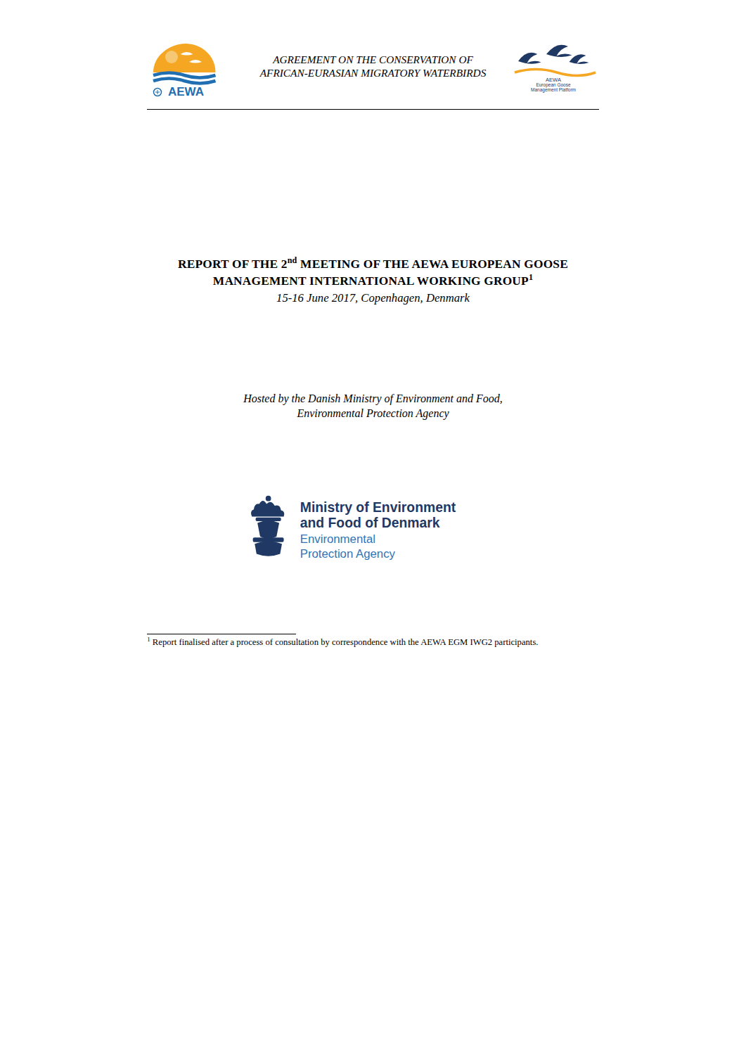AGREEMENT ON THE CONSERVATION OF
AFRICAN-EURASIAN MIGRATORY WATERBIRDS
REPORT OF THE 2nd MEETING OF THE AEWA EUROPEAN GOOSE
MANAGEMENT INTERNATIONAL WORKING GROUP1
15-16 June 2017, Copenhagen, Denmark
Hosted by the Danish Ministry of Environment and Food,
Environmental Protection Agency
1 Report finalised after a process of consultation by correspondence with the AEWA EGM IWG2 participants.